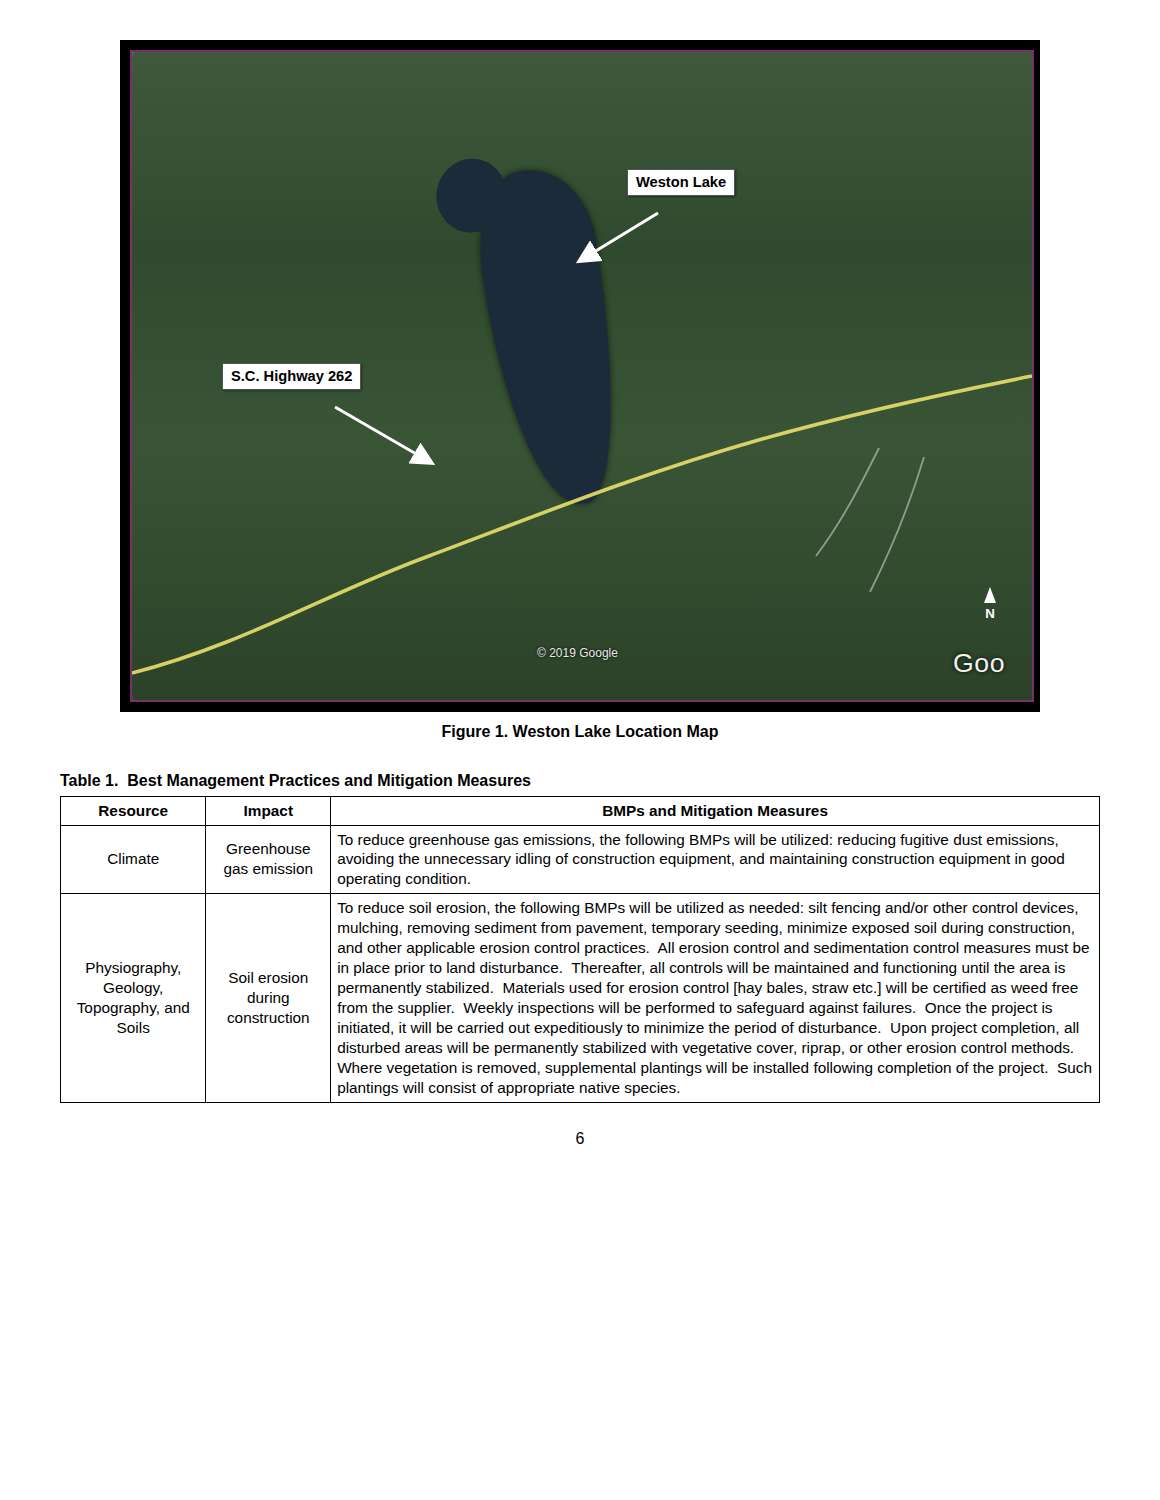Weston Lake
S.C. Highway 262
N
© 2019 Google
Goo
Figure 1. Weston Lake Location Map
Table 1. Best Management Practices and Mitigation Measures
| Resource | Impact | BMPs and Mitigation Measures |
| --- | --- | --- |
| Climate | Greenhouse gas emission | To reduce greenhouse gas emissions, the following BMPs will be utilized: reducing fugitive dust emissions, avoiding the unnecessary idling of construction equipment, and maintaining construction equipment in good operating condition. |
| Physiography, Geology, Topography, and Soils | Soil erosion during construction | To reduce soil erosion, the following BMPs will be utilized as needed: silt fencing and/or other control devices, mulching, removing sediment from pavement, temporary seeding, minimize exposed soil during construction, and other applicable erosion control practices. All erosion control and sedimentation control measures must be in place prior to land disturbance. Thereafter, all controls will be maintained and functioning until the area is permanently stabilized. Materials used for erosion control [hay bales, straw etc.] will be certified as weed free from the supplier. Weekly inspections will be performed to safeguard against failures. Once the project is initiated, it will be carried out expeditiously to minimize the period of disturbance. Upon project completion, all disturbed areas will be permanently stabilized with vegetative cover, riprap, or other erosion control methods. Where vegetation is removed, supplemental plantings will be installed following completion of the project. Such plantings will consist of appropriate native species. |
6